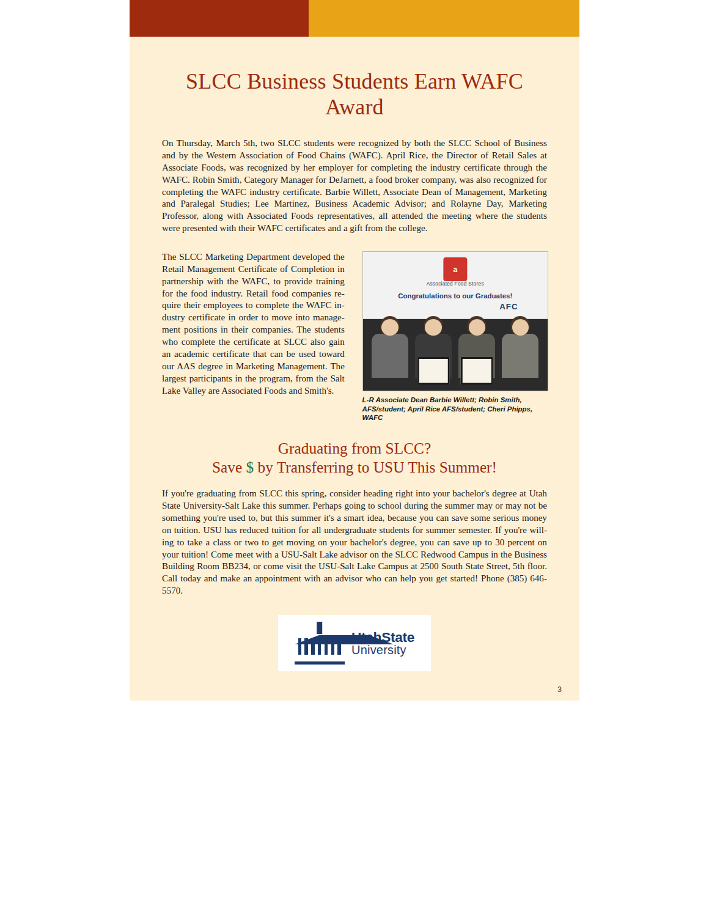SLCC Business Students Earn WAFC Award
On Thursday, March 5th, two SLCC students were recognized by both the SLCC School of Business and by the Western Association of Food Chains (WAFC). April Rice, the Director of Retail Sales at Associate Foods, was recognized by her employer for completing the industry certificate through the WAFC. Robin Smith, Category Manager for DeJarnett, a food broker company, was also recognized for completing the WAFC industry certificate. Barbie Willett, Associate Dean of Management, Marketing and Paralegal Studies; Lee Martinez, Business Academic Advisor; and Rolayne Day, Marketing Professor, along with Associated Foods representatives, all attended the meeting where the students were presented with their WAFC certificates and a gift from the college.
The SLCC Marketing Department developed the Retail Management Certificate of Completion in partnership with the WAFC, to provide training for the food industry. Retail food companies require their employees to complete the WAFC industry certificate in order to move into management positions in their companies. The students who complete the certificate at SLCC also gain an academic certificate that can be used toward our AAS degree in Marketing Management. The largest participants in the program, from the Salt Lake Valley are Associated Foods and Smith's.
a
Associated Food Stores
Congratulations to our Graduates!
AFC
L-R Associate Dean Barbie Willett; Robin Smith, AFS/student; April Rice AFS/student; Cheri Phipps, WAFC
Graduating from SLCC?
Save $ by Transferring to USU This Summer!
If you're graduating from SLCC this spring, consider heading right into your bachelor's degree at Utah State University-Salt Lake this summer. Perhaps going to school during the summer may or may not be something you're used to, but this summer it's a smart idea, because you can save some serious money on tuition. USU has reduced tuition for all undergraduate students for summer semester. If you're willing to take a class or two to get moving on your bachelor's degree, you can save up to 30 percent on your tuition! Come meet with a USU-Salt Lake advisor on the SLCC Redwood Campus in the Business Building Room BB234, or come visit the USU-Salt Lake Campus at 2500 South State Street, 5th floor. Call today and make an appointment with an advisor who can help you get started! Phone (385) 646-5570.
UtahState
University
3